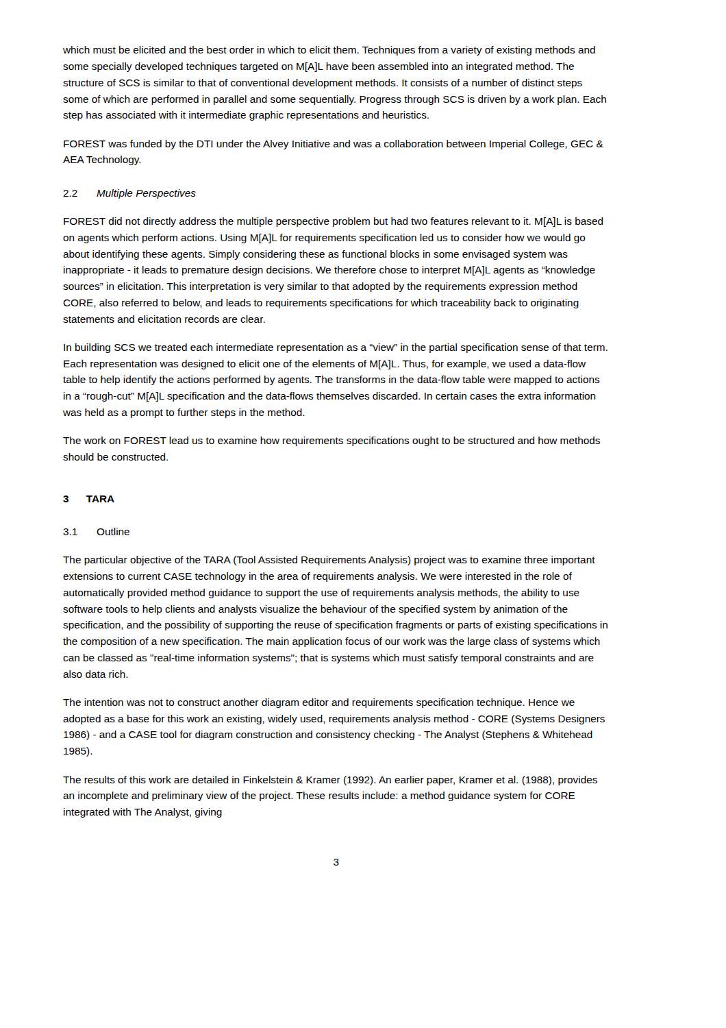which must be elicited and the best order in which to elicit them. Techniques from a variety of existing methods and some specially developed techniques targeted on M[A]L have been assembled into an integrated method. The structure of SCS is similar to that of conventional development methods. It consists of a number of distinct steps some of which are performed in parallel and some sequentially. Progress through SCS is driven by a work plan. Each step has associated with it intermediate graphic representations and heuristics.
FOREST was funded by the DTI under the Alvey Initiative and was a collaboration between Imperial College, GEC & AEA Technology.
2.2 Multiple Perspectives
FOREST did not directly address the multiple perspective problem but had two features relevant to it. M[A]L is based on agents which perform actions. Using M[A]L for requirements specification led us to consider how we would go about identifying these agents. Simply considering these as functional blocks in some envisaged system was inappropriate - it leads to premature design decisions. We therefore chose to interpret M[A]L agents as “knowledge sources” in elicitation. This interpretation is very similar to that adopted by the requirements expression method CORE, also referred to below, and leads to requirements specifications for which traceability back to originating statements and elicitation records are clear.
In building SCS we treated each intermediate representation as a “view” in the partial specification sense of that term. Each representation was designed to elicit one of the elements of M[A]L. Thus, for example, we used a data-flow table to help identify the actions performed by agents. The transforms in the data-flow table were mapped to actions in a “rough-cut” M[A]L specification and the data-flows themselves discarded. In certain cases the extra information was held as a prompt to further steps in the method.
The work on FOREST lead us to examine how requirements specifications ought to be structured and how methods should be constructed.
3 TARA
3.1 Outline
The particular objective of the TARA (Tool Assisted Requirements Analysis) project was to examine three important extensions to current CASE technology in the area of requirements analysis. We were interested in the role of automatically provided method guidance to support the use of requirements analysis methods, the ability to use software tools to help clients and analysts visualize the behaviour of the specified system by animation of the specification, and the possibility of supporting the reuse of specification fragments or parts of existing specifications in the composition of a new specification. The main application focus of our work was the large class of systems which can be classed as "real-time information systems"; that is systems which must satisfy temporal constraints and are also data rich.
The intention was not to construct another diagram editor and requirements specification technique. Hence we adopted as a base for this work an existing, widely used, requirements analysis method - CORE (Systems Designers 1986) - and a CASE tool for diagram construction and consistency checking - The Analyst (Stephens & Whitehead 1985).
The results of this work are detailed in Finkelstein & Kramer (1992). An earlier paper, Kramer et al. (1988), provides an incomplete and preliminary view of the project. These results include: a method guidance system for CORE integrated with The Analyst, giving
3